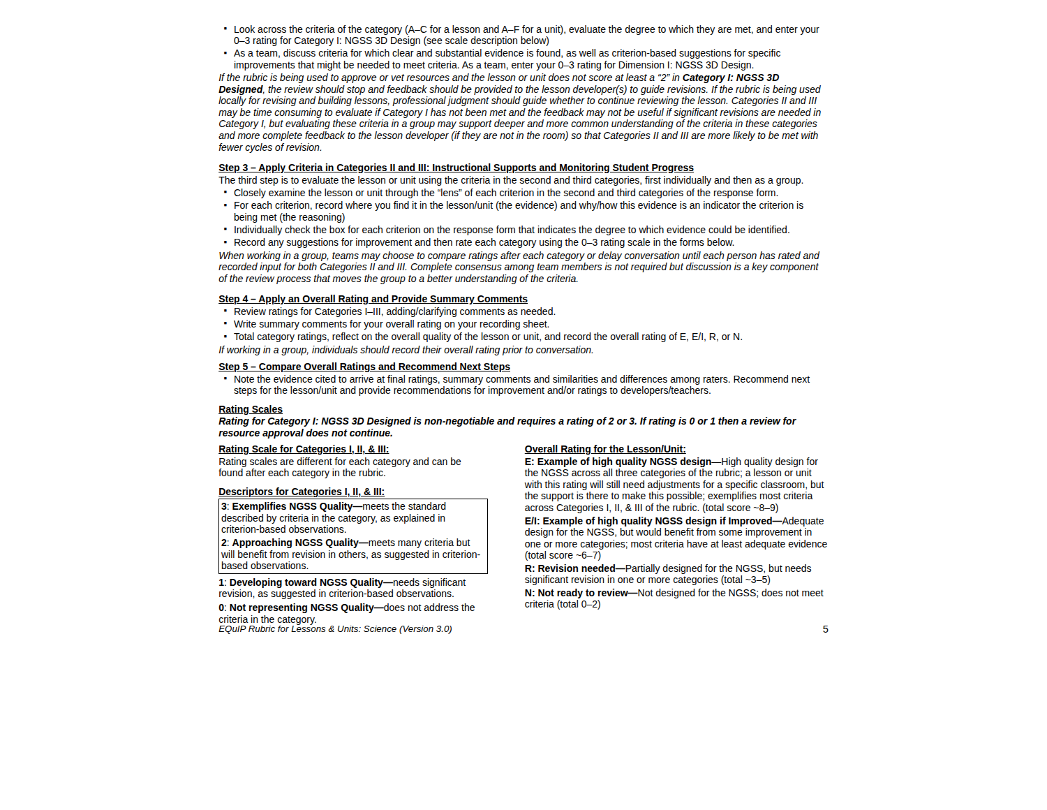Look across the criteria of the category (A–C for a lesson and A–F for a unit), evaluate the degree to which they are met, and enter your 0–3 rating for Category I: NGSS 3D Design (see scale description below)
As a team, discuss criteria for which clear and substantial evidence is found, as well as criterion-based suggestions for specific improvements that might be needed to meet criteria. As a team, enter your 0–3 rating for Dimension I: NGSS 3D Design.
If the rubric is being used to approve or vet resources and the lesson or unit does not score at least a “2” in Category I: NGSS 3D Designed, the review should stop and feedback should be provided to the lesson developer(s) to guide revisions. If the rubric is being used locally for revising and building lessons, professional judgment should guide whether to continue reviewing the lesson. Categories II and III may be time consuming to evaluate if Category I has not been met and the feedback may not be useful if significant revisions are needed in Category I, but evaluating these criteria in a group may support deeper and more common understanding of the criteria in these categories and more complete feedback to the lesson developer (if they are not in the room) so that Categories II and III are more likely to be met with fewer cycles of revision.
Step 3 – Apply Criteria in Categories II and III: Instructional Supports and Monitoring Student Progress
The third step is to evaluate the lesson or unit using the criteria in the second and third categories, first individually and then as a group.
Closely examine the lesson or unit through the “lens” of each criterion in the second and third categories of the response form.
For each criterion, record where you find it in the lesson/unit (the evidence) and why/how this evidence is an indicator the criterion is being met (the reasoning)
Individually check the box for each criterion on the response form that indicates the degree to which evidence could be identified.
Record any suggestions for improvement and then rate each category using the 0–3 rating scale in the forms below.
When working in a group, teams may choose to compare ratings after each category or delay conversation until each person has rated and recorded input for both Categories II and III. Complete consensus among team members is not required but discussion is a key component of the review process that moves the group to a better understanding of the criteria.
Step 4 – Apply an Overall Rating and Provide Summary Comments
Review ratings for Categories I–III, adding/clarifying comments as needed.
Write summary comments for your overall rating on your recording sheet.
Total category ratings, reflect on the overall quality of the lesson or unit, and record the overall rating of E, E/I, R, or N.
If working in a group, individuals should record their overall rating prior to conversation.
Step 5 – Compare Overall Ratings and Recommend Next Steps
Note the evidence cited to arrive at final ratings, summary comments and similarities and differences among raters. Recommend next steps for the lesson/unit and provide recommendations for improvement and/or ratings to developers/teachers.
Rating Scales
Rating for Category I: NGSS 3D Designed is non-negotiable and requires a rating of 2 or 3. If rating is 0 or 1 then a review for resource approval does not continue.
Rating Scale for Categories I, II, & III:
Rating scales are different for each category and can be found after each category in the rubric.
Descriptors for Categories I, II, & III:
3: Exemplifies NGSS Quality—meets the standard described by criteria in the category, as explained in criterion-based observations.
2: Approaching NGSS Quality—meets many criteria but will benefit from revision in others, as suggested in criterion-based observations.
1: Developing toward NGSS Quality—needs significant revision, as suggested in criterion-based observations.
0: Not representing NGSS Quality—does not address the criteria in the category.
Overall Rating for the Lesson/Unit:
E: Example of high quality NGSS design—High quality design for the NGSS across all three categories of the rubric; a lesson or unit with this rating will still need adjustments for a specific classroom, but the support is there to make this possible; exemplifies most criteria across Categories I, II, & III of the rubric. (total score ~8–9)
E/I: Example of high quality NGSS design if Improved—Adequate design for the NGSS, but would benefit from some improvement in one or more categories; most criteria have at least adequate evidence (total score ~6–7)
R: Revision needed—Partially designed for the NGSS, but needs significant revision in one or more categories (total ~3–5)
N: Not ready to review—Not designed for the NGSS; does not meet criteria (total 0–2)
EQuIP Rubric for Lessons & Units: Science (Version 3.0) 5